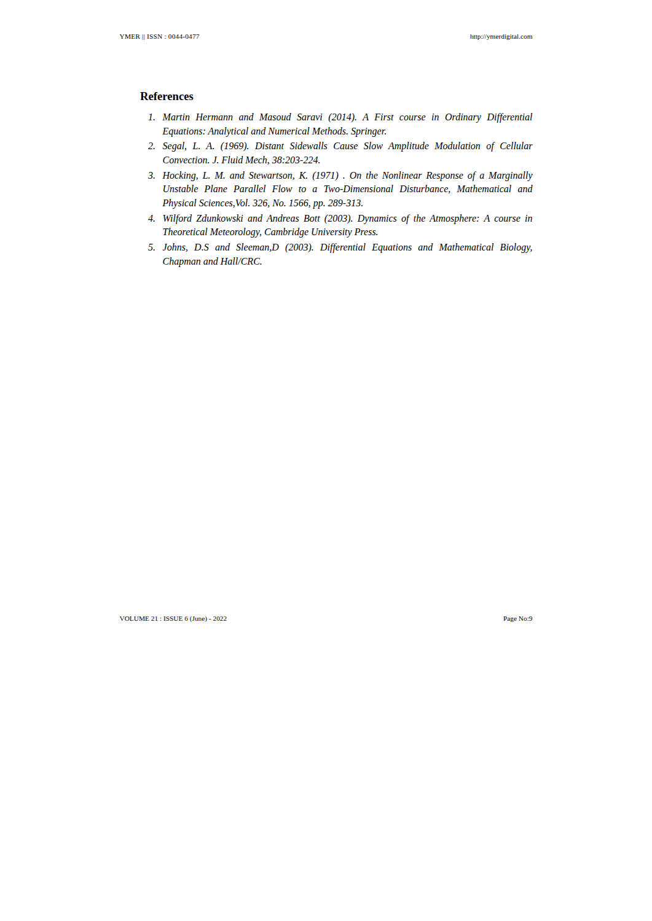YMER || ISSN : 0044-0477
http://ymerdigital.com
References
Martin Hermann and Masoud Saravi (2014). A First course in Ordinary Differential Equations: Analytical and Numerical Methods. Springer.
Segal, L. A. (1969). Distant Sidewalls Cause Slow Amplitude Modulation of Cellular Convection. J. Fluid Mech, 38:203-224.
Hocking, L. M. and Stewartson, K. (1971) . On the Nonlinear Response of a Marginally Unstable Plane Parallel Flow to a Two-Dimensional Disturbance, Mathematical and Physical Sciences,Vol. 326, No. 1566, pp. 289-313.
Wilford Zdunkowski and Andreas Bott (2003). Dynamics of the Atmosphere: A course in Theoretical Meteorology, Cambridge University Press.
Johns, D.S and Sleeman,D (2003). Differential Equations and Mathematical Biology, Chapman and Hall/CRC.
VOLUME 21 : ISSUE 6 (June) - 2022
Page No:9